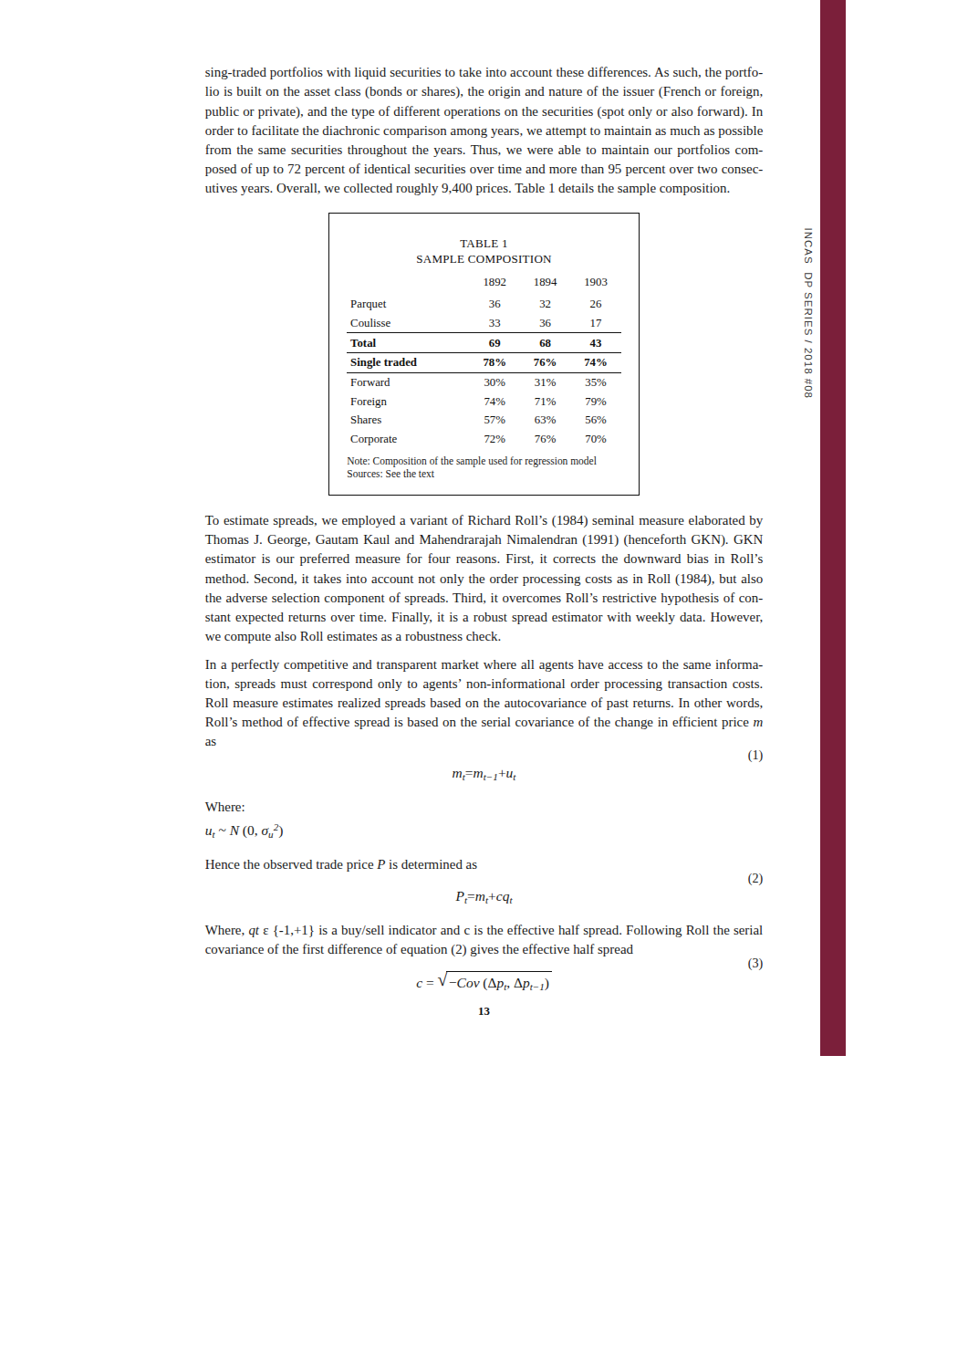INCAS DP SERIES / 2018 #08
sing-traded portfolios with liquid securities to take into account these differences. As such, the portfolio is built on the asset class (bonds or shares), the origin and nature of the issuer (French or foreign, public or private), and the type of different operations on the securities (spot only or also forward). In order to facilitate the diachronic comparison among years, we attempt to maintain as much as possible from the same securities throughout the years. Thus, we were able to maintain our portfolios composed of up to 72 percent of identical securities over time and more than 95 percent over two consecutives years. Overall, we collected roughly 9,400 prices. Table 1 details the sample composition.
TABLE 1 SAMPLE COMPOSITION
| | 1892 | 1894 | 1903 |
| --- | --- | --- | --- |
| Parquet | 36 | 32 | 26 |
| Coulisse | 33 | 36 | 17 |
| Total | 69 | 68 | 43 |
| Single traded | 78% | 76% | 74% |
| Forward | 30% | 31% | 35% |
| Foreign | 74% | 71% | 79% |
| Shares | 57% | 63% | 56% |
| Corporate | 72% | 76% | 70% |
Note: Composition of the sample used for regression model
Sources: See the text
To estimate spreads, we employed a variant of Richard Roll’s (1984) seminal measure elaborated by Thomas J. George, Gautam Kaul and Mahendrarajah Nimalendran (1991) (henceforth GKN). GKN estimator is our preferred measure for four reasons. First, it corrects the downward bias in Roll’s method. Second, it takes into account not only the order processing costs as in Roll (1984), but also the adverse selection component of spreads. Third, it overcomes Roll’s restrictive hypothesis of constant expected returns over time. Finally, it is a robust spread estimator with weekly data. However, we compute also Roll estimates as a robustness check.
In a perfectly competitive and transparent market where all agents have access to the same information, spreads must correspond only to agents’ non-informational order processing transaction costs. Roll measure estimates realized spreads based on the autocovariance of past returns. In other words, Roll’s method of effective spread is based on the serial covariance of the change in efficient price m as
(1)
mt=mt−1+ut
Where:
ut ~ N (0, σu2)
Hence the observed trade price P is determined as
(2)
Pt=mt+cqt
Where, qt ε {-1,+1} is a buy/sell indicator and c is the effective half spread. Following Roll the serial covariance of the first difference of equation (2) gives the effective half spread
(3)
c = −Cov (Δpt, Δpt−1)
13